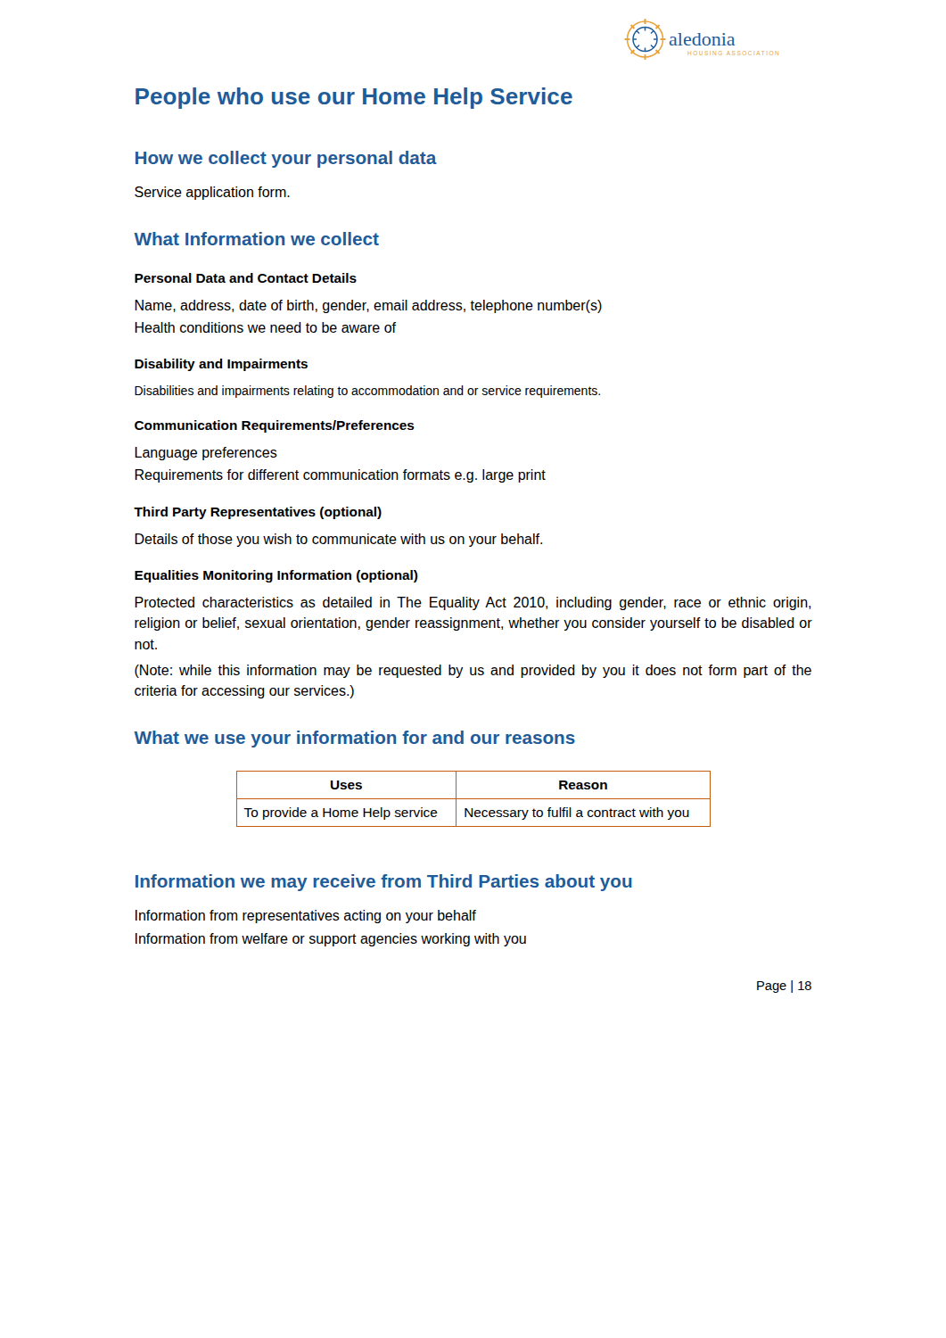aledonia HOUSING ASSOCIATION
People who use our Home Help Service
How we collect your personal data
Service application form.
What Information we collect
Personal Data and Contact Details
Name, address, date of birth, gender, email address, telephone number(s)
Health conditions we need to be aware of
Disability and Impairments
Disabilities and impairments relating to accommodation and or service requirements.
Communication Requirements/Preferences
Language preferences
Requirements for different communication formats e.g. large print
Third Party Representatives (optional)
Details of those you wish to communicate with us on your behalf.
Equalities Monitoring Information (optional)
Protected characteristics as detailed in The Equality Act 2010, including gender, race or ethnic origin, religion or belief, sexual orientation, gender reassignment, whether you consider yourself to be disabled or not.
(Note: while this information may be requested by us and provided by you it does not form part of the criteria for accessing our services.)
What we use your information for and our reasons
| Uses | Reason |
| --- | --- |
| To provide a Home Help service | Necessary to fulfil a contract with you |
Information we may receive from Third Parties about you
Information from representatives acting on your behalf
Information from welfare or support agencies working with you
Page | 18